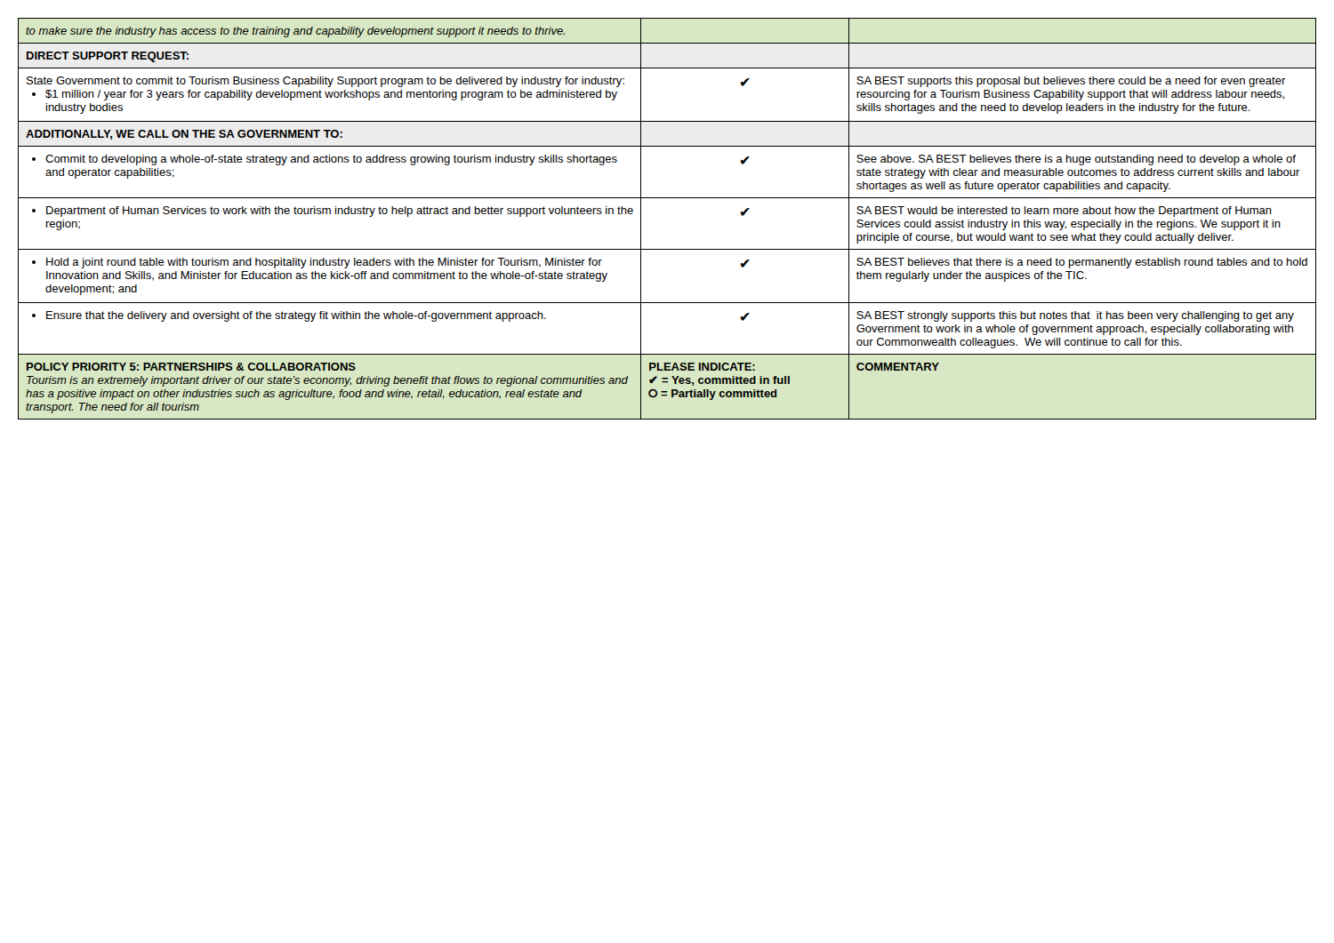| to make sure the industry has access to the training and capability development support it needs to thrive. | | |
| DIRECT SUPPORT REQUEST: | | |
| State Government to commit to Tourism Business Capability Support program to be delivered by industry for industry: $1 million / year for 3 years for capability development workshops and mentoring program to be administered by industry bodies | ✔ | SA BEST supports this proposal but believes there could be a need for even greater resourcing for a Tourism Business Capability support that will address labour needs, skills shortages and the need to develop leaders in the industry for the future. |
| ADDITIONALLY, WE CALL ON THE SA GOVERNMENT TO: | | |
| Commit to developing a whole-of-state strategy and actions to address growing tourism industry skills shortages and operator capabilities; | ✔ | See above. SA BEST believes there is a huge outstanding need to develop a whole of state strategy with clear and measurable outcomes to address current skills and labour shortages as well as future operator capabilities and capacity. |
| Department of Human Services to work with the tourism industry to help attract and better support volunteers in the region; | ✔ | SA BEST would be interested to learn more about how the Department of Human Services could assist industry in this way, especially in the regions. We support it in principle of course, but would want to see what they could actually deliver. |
| Hold a joint round table with tourism and hospitality industry leaders with the Minister for Tourism, Minister for Innovation and Skills, and Minister for Education as the kick-off and commitment to the whole-of-state strategy development; and | ✔ | SA BEST believes that there is a need to permanently establish round tables and to hold them regularly under the auspices of the TIC. |
| Ensure that the delivery and oversight of the strategy fit within the whole-of-government approach. | ✔ | SA BEST strongly supports this but notes that it has been very challenging to get any Government to work in a whole of government approach, especially collaborating with our Commonwealth colleagues. We will continue to call for this. |
| POLICY PRIORITY 5: PARTNERSHIPS & COLLABORATIONS Tourism is an extremely important driver of our state’s economy, driving benefit that flows to regional communities and has a positive impact on other industries such as agriculture, food and wine, retail, education, real estate and transport. The need for all tourism | PLEASE INDICATE: ✔ = Yes, committed in full ⭘ = Partially committed | COMMENTARY |